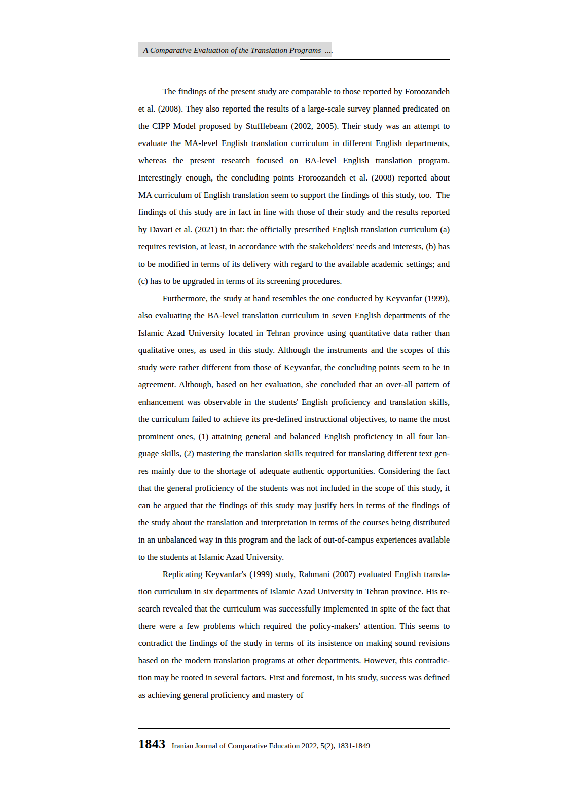A Comparative Evaluation of the Translation Programs ....
The findings of the present study are comparable to those reported by Foroozandeh et al. (2008). They also reported the results of a large-scale survey planned predicated on the CIPP Model proposed by Stufflebeam (2002, 2005). Their study was an attempt to evaluate the MA-level English translation curriculum in different English departments, whereas the present research focused on BA-level English translation program. Interestingly enough, the concluding points Froroozandeh et al. (2008) reported about MA curriculum of English translation seem to support the findings of this study, too. The findings of this study are in fact in line with those of their study and the results reported by Davari et al. (2021) in that: the officially prescribed English translation curriculum (a) requires revision, at least, in accordance with the stakeholders' needs and interests, (b) has to be modified in terms of its delivery with regard to the available academic settings; and (c) has to be upgraded in terms of its screening procedures.
Furthermore, the study at hand resembles the one conducted by Keyvanfar (1999), also evaluating the BA-level translation curriculum in seven English departments of the Islamic Azad University located in Tehran province using quantitative data rather than qualitative ones, as used in this study. Although the instruments and the scopes of this study were rather different from those of Keyvanfar, the concluding points seem to be in agreement. Although, based on her evaluation, she concluded that an over-all pattern of enhancement was observable in the students' English proficiency and translation skills, the curriculum failed to achieve its pre-defined instructional objectives, to name the most prominent ones, (1) attaining general and balanced English proficiency in all four language skills, (2) mastering the translation skills required for translating different text genres mainly due to the shortage of adequate authentic opportunities. Considering the fact that the general proficiency of the students was not included in the scope of this study, it can be argued that the findings of this study may justify hers in terms of the findings of the study about the translation and interpretation in terms of the courses being distributed in an unbalanced way in this program and the lack of out-of-campus experiences available to the students at Islamic Azad University.
Replicating Keyvanfar's (1999) study, Rahmani (2007) evaluated English translation curriculum in six departments of Islamic Azad University in Tehran province. His research revealed that the curriculum was successfully implemented in spite of the fact that there were a few problems which required the policy-makers' attention. This seems to contradict the findings of the study in terms of its insistence on making sound revisions based on the modern translation programs at other departments. However, this contradiction may be rooted in several factors. First and foremost, in his study, success was defined as achieving general proficiency and mastery of
1843 Iranian Journal of Comparative Education 2022, 5(2), 1831-1849